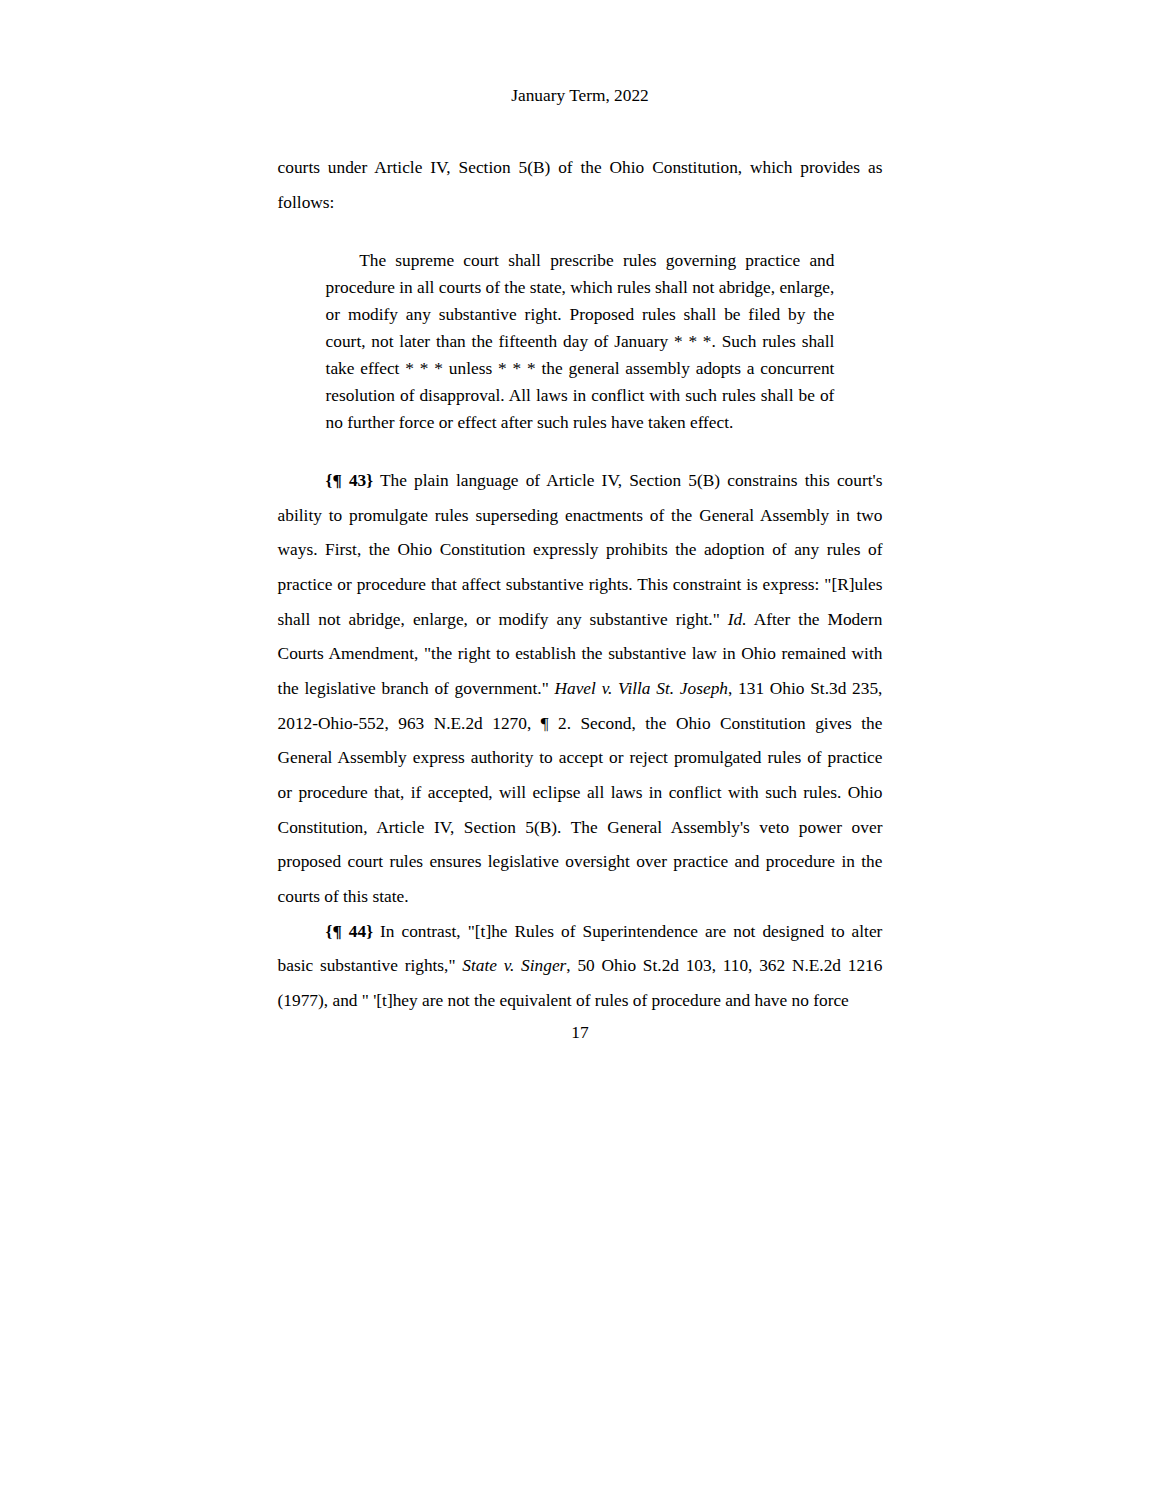January Term, 2022
courts under Article IV, Section 5(B) of the Ohio Constitution, which provides as follows:
The supreme court shall prescribe rules governing practice and procedure in all courts of the state, which rules shall not abridge, enlarge, or modify any substantive right. Proposed rules shall be filed by the court, not later than the fifteenth day of January * * *. Such rules shall take effect * * * unless * * * the general assembly adopts a concurrent resolution of disapproval. All laws in conflict with such rules shall be of no further force or effect after such rules have taken effect.
{¶ 43} The plain language of Article IV, Section 5(B) constrains this court's ability to promulgate rules superseding enactments of the General Assembly in two ways. First, the Ohio Constitution expressly prohibits the adoption of any rules of practice or procedure that affect substantive rights. This constraint is express: "[R]ules shall not abridge, enlarge, or modify any substantive right." Id. After the Modern Courts Amendment, "the right to establish the substantive law in Ohio remained with the legislative branch of government." Havel v. Villa St. Joseph, 131 Ohio St.3d 235, 2012-Ohio-552, 963 N.E.2d 1270, ¶ 2. Second, the Ohio Constitution gives the General Assembly express authority to accept or reject promulgated rules of practice or procedure that, if accepted, will eclipse all laws in conflict with such rules. Ohio Constitution, Article IV, Section 5(B). The General Assembly's veto power over proposed court rules ensures legislative oversight over practice and procedure in the courts of this state.
{¶ 44} In contrast, "[t]he Rules of Superintendence are not designed to alter basic substantive rights," State v. Singer, 50 Ohio St.2d 103, 110, 362 N.E.2d 1216 (1977), and " '[t]hey are not the equivalent of rules of procedure and have no force
17